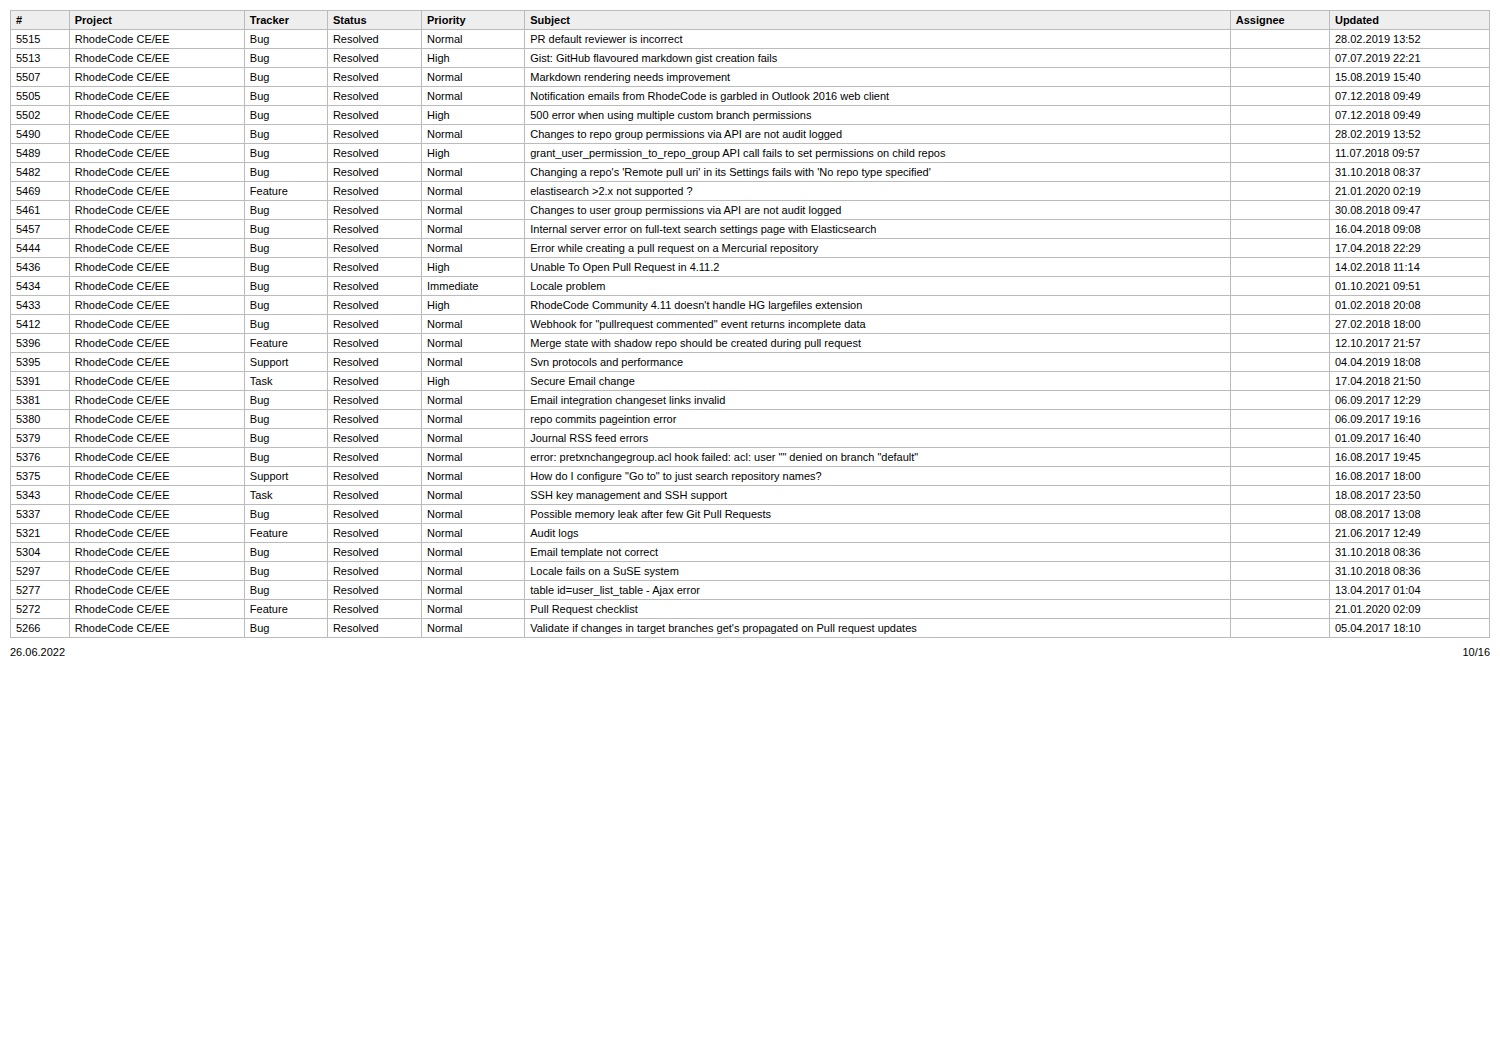| # | Project | Tracker | Status | Priority | Subject | Assignee | Updated |
| --- | --- | --- | --- | --- | --- | --- | --- |
| 5515 | RhodeCode CE/EE | Bug | Resolved | Normal | PR default reviewer is incorrect | | 28.02.2019 13:52 |
| 5513 | RhodeCode CE/EE | Bug | Resolved | High | Gist: GitHub flavoured markdown gist creation fails | | 07.07.2019 22:21 |
| 5507 | RhodeCode CE/EE | Bug | Resolved | Normal | Markdown rendering needs improvement | | 15.08.2019 15:40 |
| 5505 | RhodeCode CE/EE | Bug | Resolved | Normal | Notification emails from RhodeCode is garbled in Outlook 2016 web client | | 07.12.2018 09:49 |
| 5502 | RhodeCode CE/EE | Bug | Resolved | High | 500 error when using multiple custom branch permissions | | 07.12.2018 09:49 |
| 5490 | RhodeCode CE/EE | Bug | Resolved | Normal | Changes to repo group permissions via API are not audit logged | | 28.02.2019 13:52 |
| 5489 | RhodeCode CE/EE | Bug | Resolved | High | grant_user_permission_to_repo_group API call fails to set permissions on child repos | | 11.07.2018 09:57 |
| 5482 | RhodeCode CE/EE | Bug | Resolved | Normal | Changing a repo's 'Remote pull uri' in its Settings fails with 'No repo type specified' | | 31.10.2018 08:37 |
| 5469 | RhodeCode CE/EE | Feature | Resolved | Normal | elastisearch >2.x not supported ? | | 21.01.2020 02:19 |
| 5461 | RhodeCode CE/EE | Bug | Resolved | Normal | Changes to user group permissions via API are not audit logged | | 30.08.2018 09:47 |
| 5457 | RhodeCode CE/EE | Bug | Resolved | Normal | Internal server error on full-text search settings page with Elasticsearch | | 16.04.2018 09:08 |
| 5444 | RhodeCode CE/EE | Bug | Resolved | Normal | Error while creating a pull request on a Mercurial repository | | 17.04.2018 22:29 |
| 5436 | RhodeCode CE/EE | Bug | Resolved | High | Unable To Open Pull Request in 4.11.2 | | 14.02.2018 11:14 |
| 5434 | RhodeCode CE/EE | Bug | Resolved | Immediate | Locale problem | | 01.10.2021 09:51 |
| 5433 | RhodeCode CE/EE | Bug | Resolved | High | RhodeCode Community 4.11 doesn't handle HG largefiles extension | | 01.02.2018 20:08 |
| 5412 | RhodeCode CE/EE | Bug | Resolved | Normal | Webhook for "pullrequest commented" event returns incomplete data | | 27.02.2018 18:00 |
| 5396 | RhodeCode CE/EE | Feature | Resolved | Normal | Merge state with shadow repo should be created during pull request | | 12.10.2017 21:57 |
| 5395 | RhodeCode CE/EE | Support | Resolved | Normal | Svn protocols and performance | | 04.04.2019 18:08 |
| 5391 | RhodeCode CE/EE | Task | Resolved | High | Secure Email change | | 17.04.2018 21:50 |
| 5381 | RhodeCode CE/EE | Bug | Resolved | Normal | Email integration changeset links invalid | | 06.09.2017 12:29 |
| 5380 | RhodeCode CE/EE | Bug | Resolved | Normal | repo commits pageintion error | | 06.09.2017 19:16 |
| 5379 | RhodeCode CE/EE | Bug | Resolved | Normal | Journal RSS feed errors | | 01.09.2017 16:40 |
| 5376 | RhodeCode CE/EE | Bug | Resolved | Normal | error: pretxnchangegroup.acl hook failed: acl: user "" denied on branch "default" | | 16.08.2017 19:45 |
| 5375 | RhodeCode CE/EE | Support | Resolved | Normal | How do I configure "Go to" to just search repository names? | | 16.08.2017 18:00 |
| 5343 | RhodeCode CE/EE | Task | Resolved | Normal | SSH key management and SSH support | | 18.08.2017 23:50 |
| 5337 | RhodeCode CE/EE | Bug | Resolved | Normal | Possible memory leak after few Git Pull Requests | | 08.08.2017 13:08 |
| 5321 | RhodeCode CE/EE | Feature | Resolved | Normal | Audit logs | | 21.06.2017 12:49 |
| 5304 | RhodeCode CE/EE | Bug | Resolved | Normal | Email template not correct | | 31.10.2018 08:36 |
| 5297 | RhodeCode CE/EE | Bug | Resolved | Normal | Locale fails on a SuSE system | | 31.10.2018 08:36 |
| 5277 | RhodeCode CE/EE | Bug | Resolved | Normal | table id=user_list_table - Ajax error | | 13.04.2017 01:04 |
| 5272 | RhodeCode CE/EE | Feature | Resolved | Normal | Pull Request checklist | | 21.01.2020 02:09 |
| 5266 | RhodeCode CE/EE | Bug | Resolved | Normal | Validate if changes in target branches get's propagated on Pull request updates | | 05.04.2017 18:10 |
26.06.2022 10/16